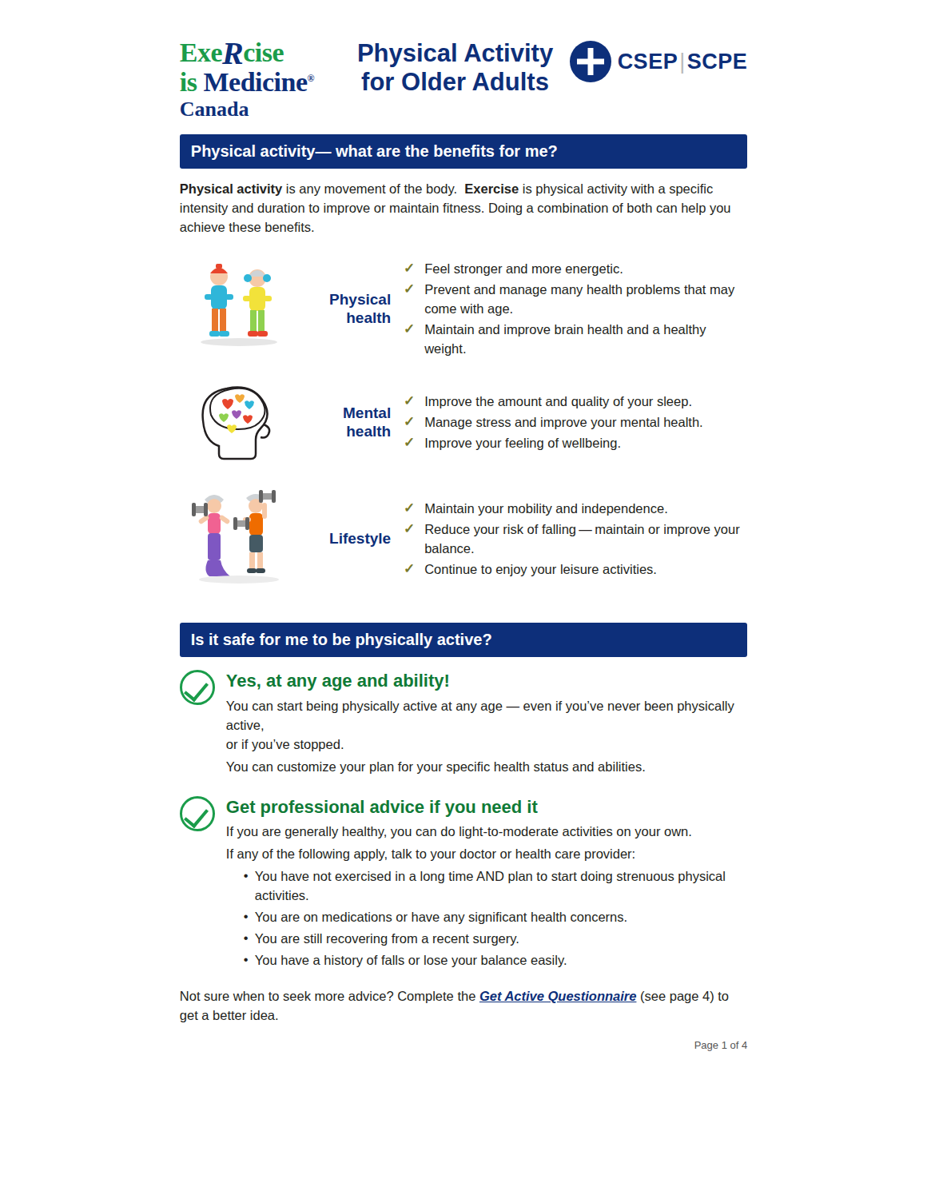ExeRcise
is Medicine®
Canada
Physical Activity
for Older Adults
CSEP|SCPE
Physical activity— what are the benefits for me?
Physical activity is any movement of the body. Exercise is physical activity with a specific intensity and duration to improve or maintain fitness. Doing a combination of both can help you achieve these benefits.
| | Physical health | Feel stronger and more energetic. Prevent and manage many health problems that may come with age. Maintain and improve brain health and a healthy weight. |
| | Mental health | Improve the amount and quality of your sleep. Manage stress and improve your mental health. Improve your feeling of wellbeing. |
| | Lifestyle | Maintain your mobility and independence. Reduce your risk of falling — maintain or improve your balance. Continue to enjoy your leisure activities. |
Is it safe for me to be physically active?
Yes, at any age and ability!
You can start being physically active at any age — even if you’ve never been physically active,
or if you’ve stopped.
You can customize your plan for your specific health status and abilities.
Get professional advice if you need it
If you are generally healthy, you can do light-to-moderate activities on your own.
If any of the following apply, talk to your doctor or health care provider:
You have not exercised in a long time AND plan to start doing strenuous physical activities.
You are on medications or have any significant health concerns.
You are still recovering from a recent surgery.
You have a history of falls or lose your balance easily.
Not sure when to seek more advice? Complete the Get Active Questionnaire (see page 4) to get a better idea.
Page 1 of 4